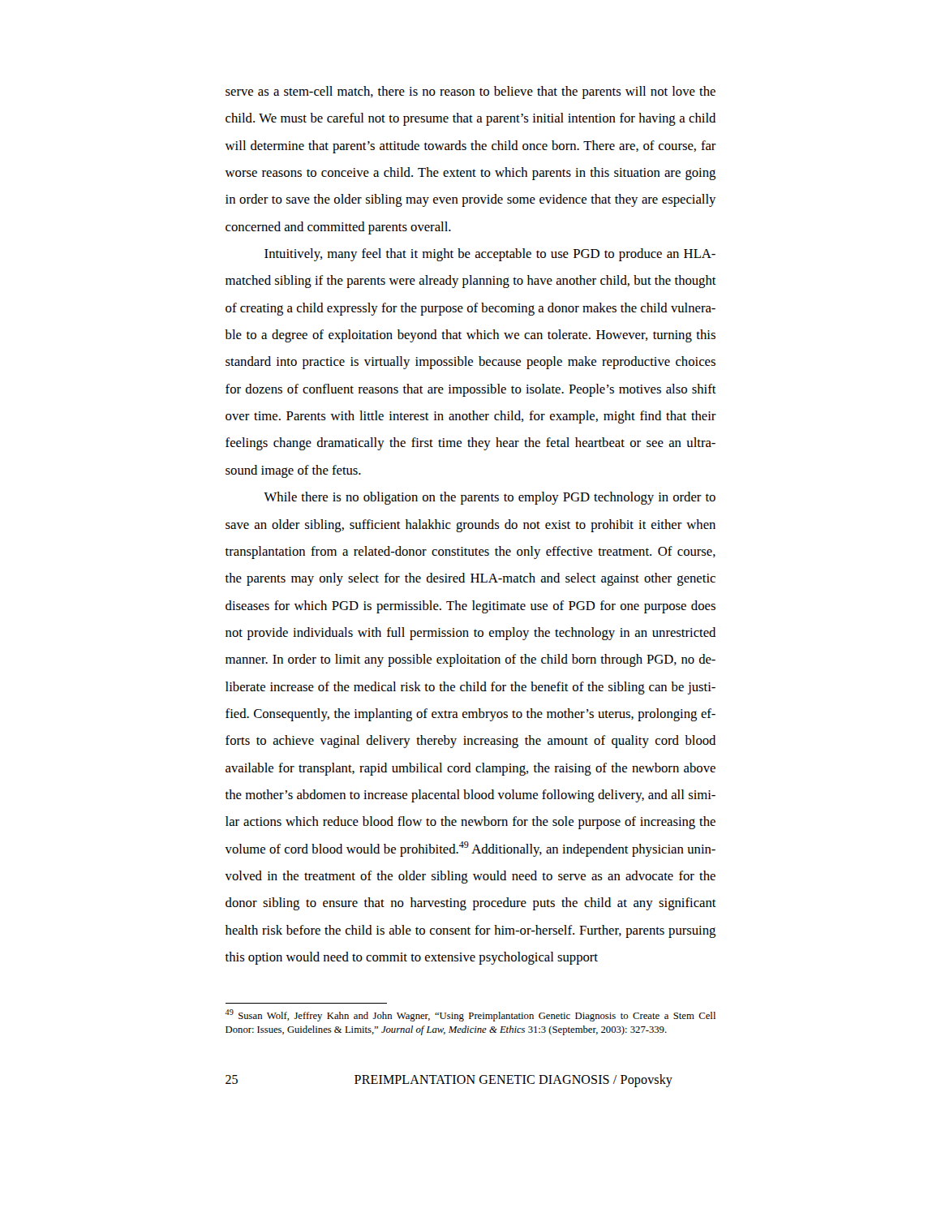serve as a stem-cell match, there is no reason to believe that the parents will not love the child. We must be careful not to presume that a parent’s initial intention for having a child will determine that parent’s attitude towards the child once born. There are, of course, far worse reasons to conceive a child. The extent to which parents in this situation are going in order to save the older sibling may even provide some evidence that they are especially concerned and committed parents overall.
Intuitively, many feel that it might be acceptable to use PGD to produce an HLA-matched sibling if the parents were already planning to have another child, but the thought of creating a child expressly for the purpose of becoming a donor makes the child vulnerable to a degree of exploitation beyond that which we can tolerate. However, turning this standard into practice is virtually impossible because people make reproductive choices for dozens of confluent reasons that are impossible to isolate. People’s motives also shift over time. Parents with little interest in another child, for example, might find that their feelings change dramatically the first time they hear the fetal heartbeat or see an ultrasound image of the fetus.
While there is no obligation on the parents to employ PGD technology in order to save an older sibling, sufficient halakhic grounds do not exist to prohibit it either when transplantation from a related-donor constitutes the only effective treatment. Of course, the parents may only select for the desired HLA-match and select against other genetic diseases for which PGD is permissible. The legitimate use of PGD for one purpose does not provide individuals with full permission to employ the technology in an unrestricted manner. In order to limit any possible exploitation of the child born through PGD, no deliberate increase of the medical risk to the child for the benefit of the sibling can be justified. Consequently, the implanting of extra embryos to the mother’s uterus, prolonging efforts to achieve vaginal delivery thereby increasing the amount of quality cord blood available for transplant, rapid umbilical cord clamping, the raising of the newborn above the mother’s abdomen to increase placental blood volume following delivery, and all similar actions which reduce blood flow to the newborn for the sole purpose of increasing the volume of cord blood would be prohibited.49 Additionally, an independent physician uninvolved in the treatment of the older sibling would need to serve as an advocate for the donor sibling to ensure that no harvesting procedure puts the child at any significant health risk before the child is able to consent for him-or-herself. Further, parents pursuing this option would need to commit to extensive psychological support
49 Susan Wolf, Jeffrey Kahn and John Wagner, “Using Preimplantation Genetic Diagnosis to Create a Stem Cell Donor: Issues, Guidelines & Limits,” Journal of Law, Medicine & Ethics 31:3 (September, 2003): 327-339.
25
PREIMPLANTATION GENETIC DIAGNOSIS / Popovsky